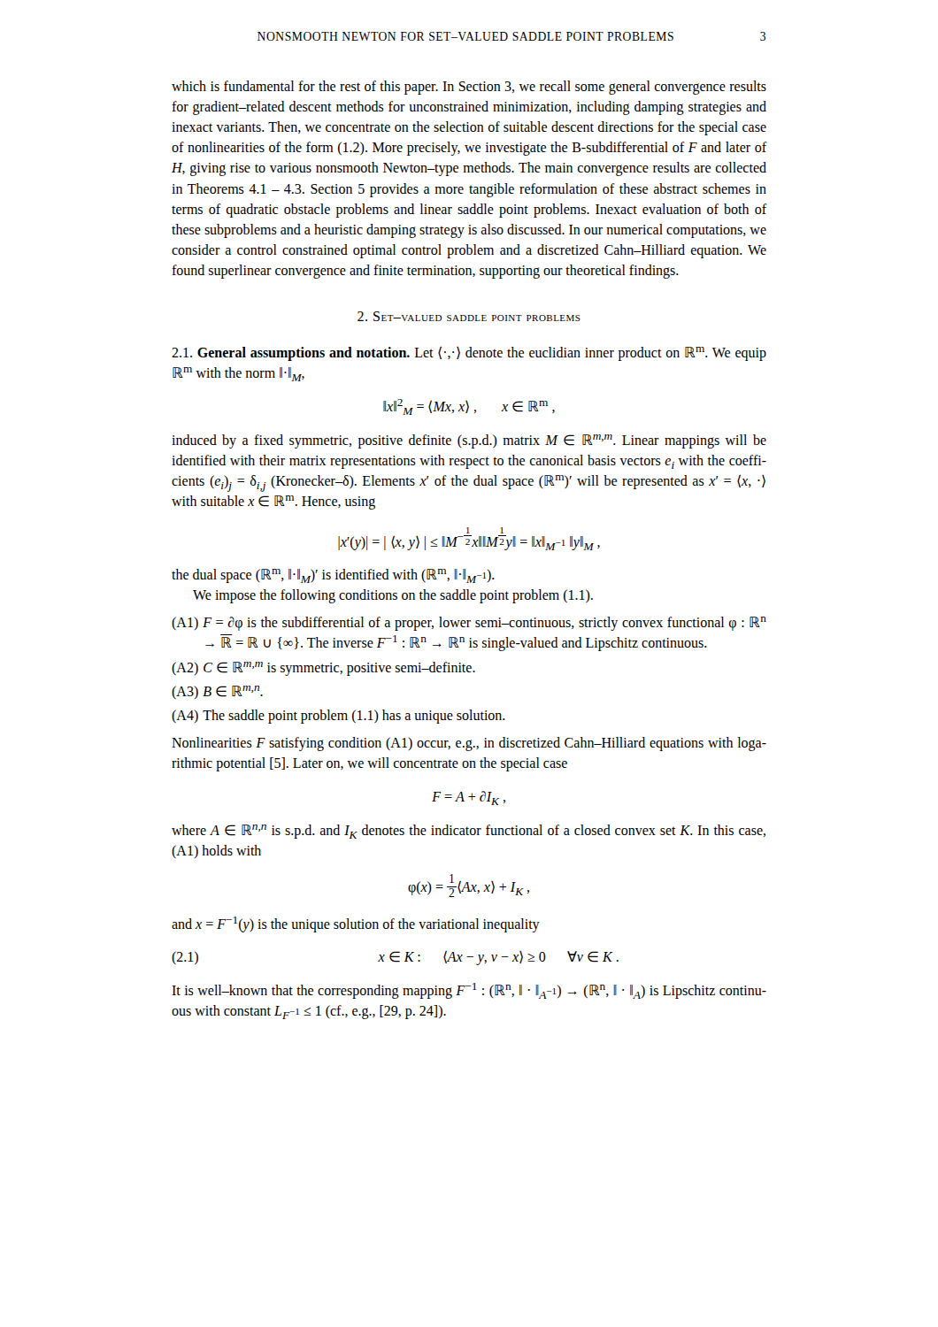NONSMOOTH NEWTON FOR SET–VALUED SADDLE POINT PROBLEMS 3
which is fundamental for the rest of this paper. In Section 3, we recall some general convergence results for gradient–related descent methods for unconstrained minimization, including damping strategies and inexact variants. Then, we concentrate on the selection of suitable descent directions for the special case of nonlinearities of the form (1.2). More precisely, we investigate the B-subdifferential of F and later of H, giving rise to various nonsmooth Newton–type methods. The main convergence results are collected in Theorems 4.1 – 4.3. Section 5 provides a more tangible reformulation of these abstract schemes in terms of quadratic obstacle problems and linear saddle point problems. Inexact evaluation of both of these subproblems and a heuristic damping strategy is also discussed. In our numerical computations, we consider a control constrained optimal control problem and a discretized Cahn–Hilliard equation. We found superlinear convergence and finite termination, supporting our theoretical findings.
2. Set–valued saddle point problems
2.1. General assumptions and notation.
Let ⟨·,·⟩ denote the euclidian inner product on ℝm. We equip ℝm with the norm ‖·‖M,
‖x‖2M = ⟨Mx, x⟩ , x ∈ ℝm ,
induced by a fixed symmetric, positive definite (s.p.d.) matrix M ∈ ℝm,m. Linear mappings will be identified with their matrix representations with respect to the canonical basis vectors ei with the coefficients (ei)j = δi,j (Kronecker–δ). Elements x′ of the dual space (ℝm)′ will be represented as x′ = ⟨x, ·⟩ with suitable x ∈ ℝm. Hence, using
|x′(y)| = | ⟨x, y⟩ | ≤ ‖M−12x‖‖M12y‖ = ‖x‖M−1 ‖y‖M ,
the dual space (ℝm, ‖·‖M)′ is identified with (ℝm, ‖·‖M−1).
We impose the following conditions on the saddle point problem (1.1).
(A1) F = ∂φ is the subdifferential of a proper, lower semi–continuous, strictly convex functional φ : ℝn → ℝ = ℝ ∪ {∞}. The inverse F−1 : ℝn → ℝn is single-valued and Lipschitz continuous.
(A2) C ∈ ℝm,m is symmetric, positive semi–definite.
(A3) B ∈ ℝm,n.
(A4) The saddle point problem (1.1) has a unique solution.
Nonlinearities F satisfying condition (A1) occur, e.g., in discretized Cahn–Hilliard equations with logarithmic potential [5]. Later on, we will concentrate on the special case
F = A + ∂IK ,
where A ∈ ℝn,n is s.p.d. and IK denotes the indicator functional of a closed convex set K. In this case, (A1) holds with
φ(x) = 12⟨Ax, x⟩ + IK ,
and x = F−1(y) is the unique solution of the variational inequality
(2.1) x ∈ K : ⟨Ax − y, v − x⟩ ≥ 0 ∀v ∈ K .
It is well–known that the corresponding mapping F−1 : (ℝn, ‖ · ‖A−1) → (ℝn, ‖ · ‖A) is Lipschitz continuous with constant LF−1 ≤ 1 (cf., e.g., [29, p. 24]).